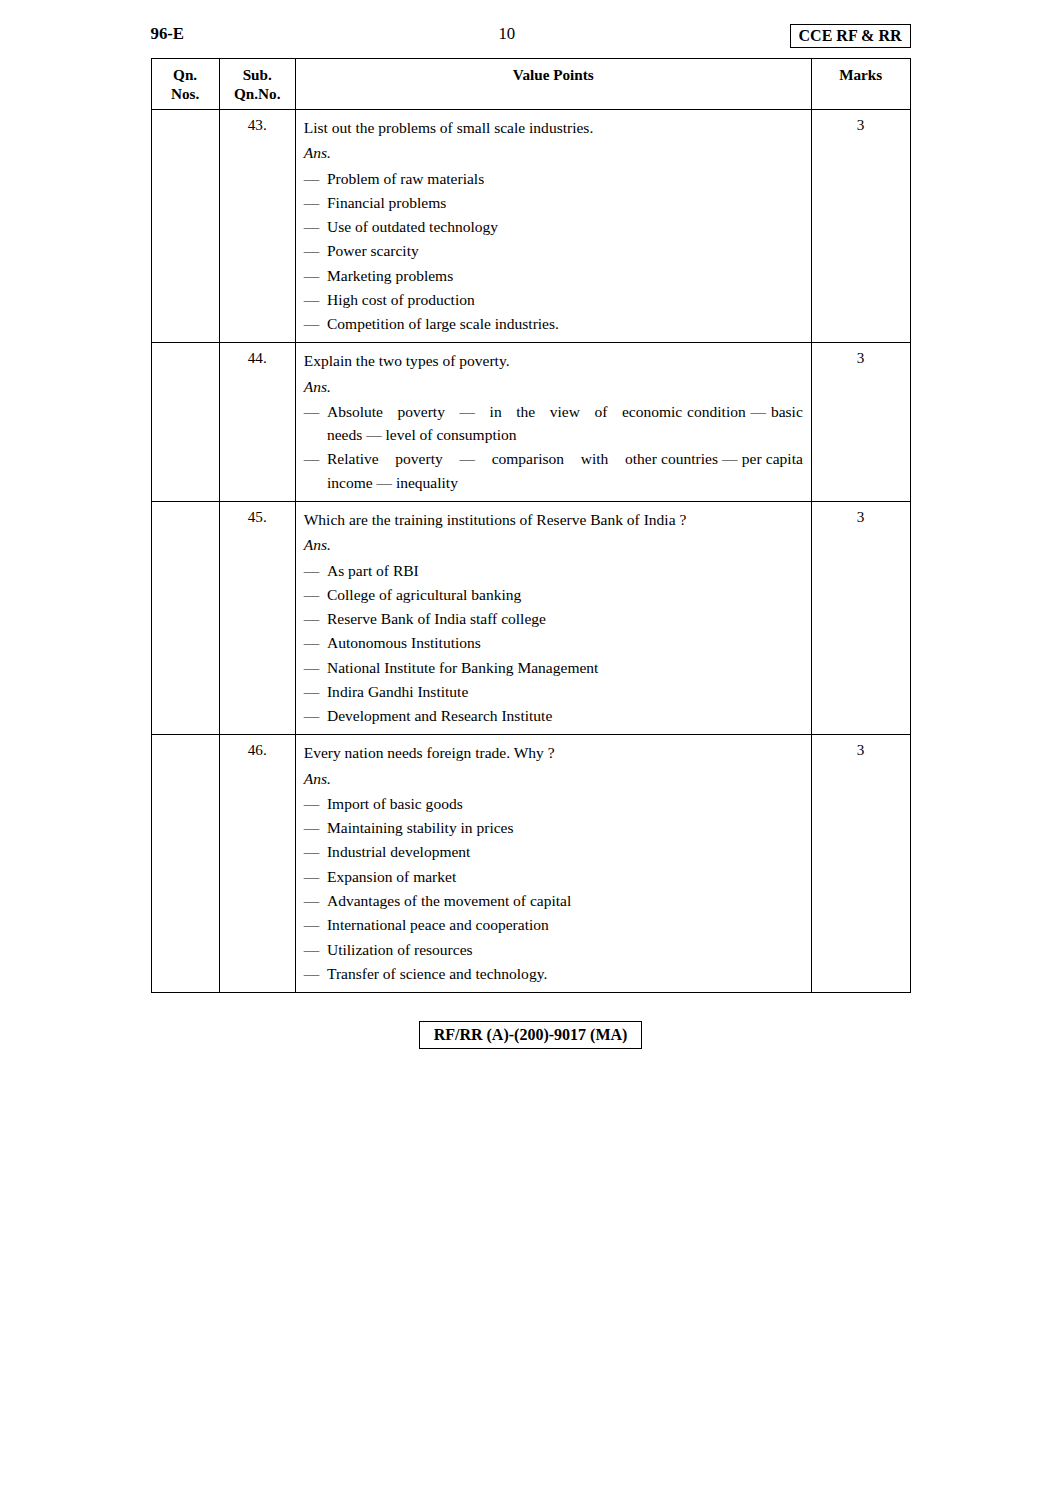96-E
10
CCE RF & RR
| Qn. Nos. | Sub. Qn.No. | Value Points | Marks |
| --- | --- | --- | --- |
| | 43. | List out the problems of small scale industries. Ans. Problem of raw materials Financial problems Use of outdated technology Power scarcity Marketing problems High cost of production Competition of large scale industries. | 3 |
| | 44. | Explain the two types of poverty. Ans. Absolute poverty — in the view of economic condition — basic needs — level of consumption Relative poverty — comparison with other countries — per capita income — inequality | 3 |
| | 45. | Which are the training institutions of Reserve Bank of India ? Ans. As part of RBI College of agricultural banking Reserve Bank of India staff college Autonomous Institutions National Institute for Banking Management Indira Gandhi Institute Development and Research Institute | 3 |
| | 46. | Every nation needs foreign trade. Why ? Ans. Import of basic goods Maintaining stability in prices Industrial development Expansion of market Advantages of the movement of capital International peace and cooperation Utilization of resources Transfer of science and technology. | 3 |
RF/RR (A)-(200)-9017 (MA)